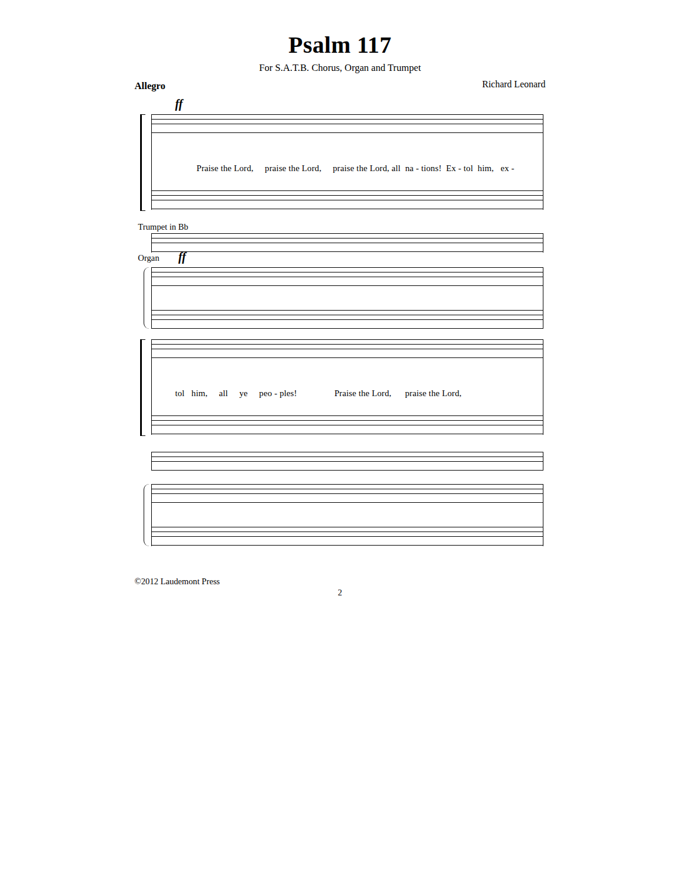Psalm 117
For S.A.T.B. Chorus, Organ and Trumpet
Allegro Richard Leonard
ff
Praise the Lord, praise the Lord, praise the Lord, all na - tions! Ex - tol him, ex -
Trumpet in Bb
Organ ff
tol him, all ye peo - ples!
Praise the Lord, praise the Lord,
©2012 Laudemont Press
2
Choral score, page 2. Title: Psalm 117. Scored for S.A.T.B. chorus, organ and trumpet in B flat. Composer: Richard Leonard. Tempo: Allegro. Dynamic: fortissimo in chorus and organ. Lyrics: Praise the Lord, praise the Lord, praise the Lord, all nations! Extol him, extol him, all ye peoples! Praise the Lord, praise the Lord. Copyright 2012 Laudemont Press.